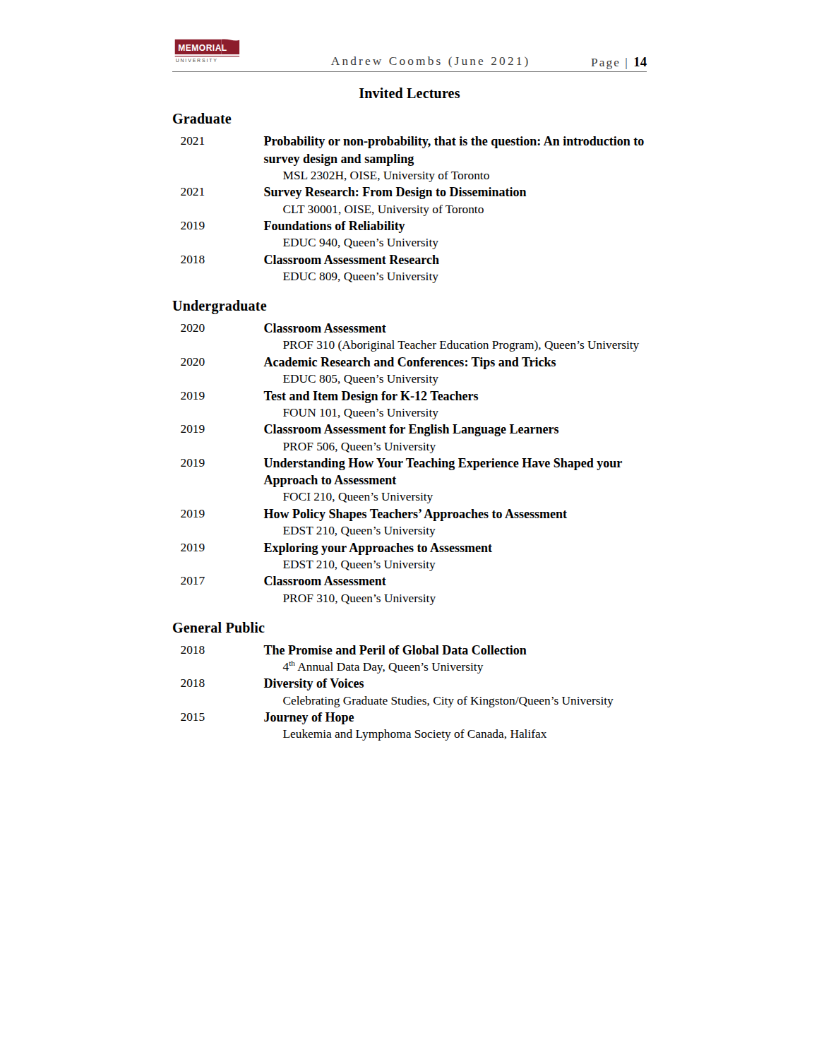Memorial University MEMORIAL UNIVERSITY
Andrew Coombs (June 2021)
Page | 14
Invited Lectures
Graduate
2021
Probability or non-probability, that is the question: An introduction to survey design and sampling MSL 2302H, OISE, University of Toronto
2021
Survey Research: From Design to Dissemination CLT 30001, OISE, University of Toronto
2019
Foundations of Reliability EDUC 940, Queen’s University
2018
Classroom Assessment Research EDUC 809, Queen’s University
Undergraduate
2020
Classroom Assessment PROF 310 (Aboriginal Teacher Education Program), Queen’s University
2020
Academic Research and Conferences: Tips and Tricks EDUC 805, Queen’s University
2019
Test and Item Design for K-12 Teachers FOUN 101, Queen’s University
2019
Classroom Assessment for English Language Learners PROF 506, Queen’s University
2019
Understanding How Your Teaching Experience Have Shaped your Approach to Assessment FOCI 210, Queen’s University
2019
How Policy Shapes Teachers’ Approaches to Assessment EDST 210, Queen’s University
2019
Exploring your Approaches to Assessment EDST 210, Queen’s University
2017
Classroom Assessment PROF 310, Queen’s University
General Public
2018
The Promise and Peril of Global Data Collection 4th Annual Data Day, Queen’s University
2018
Diversity of Voices Celebrating Graduate Studies, City of Kingston/Queen’s University
2015
Journey of Hope Leukemia and Lymphoma Society of Canada, Halifax